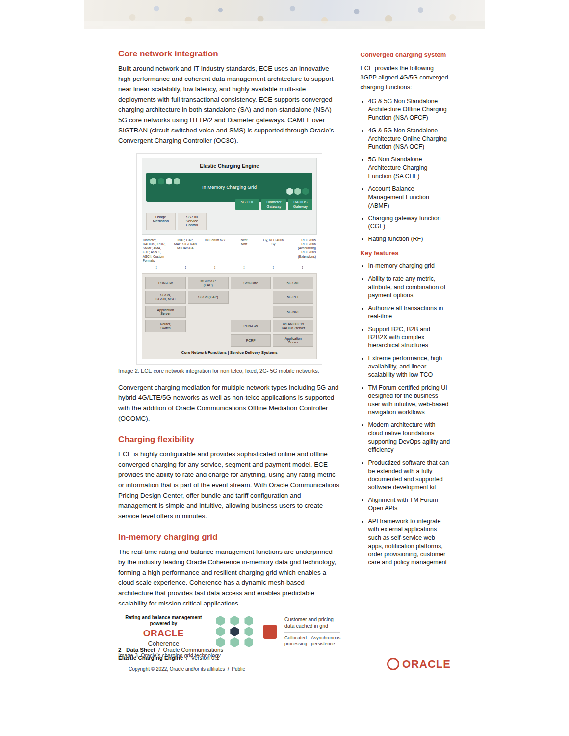Core network integration
Built around network and IT industry standards, ECE uses an innovative high performance and coherent data management architecture to support near linear scalability, low latency, and highly available multi-site deployments with full transactional consistency. ECE supports converged charging architecture in both standalone (SA) and non-standalone (NSA) 5G core networks using HTTP/2 and Diameter gateways. CAMEL over SIGTRAN (circuit-switched voice and SMS) is supported through Oracle’s Convergent Charging Controller (OC3C).
Elastic Charging Engine
In Memory Charging Grid
5G CHF
Diameter
Gateway
RADIUS
Gateway
Usage
Mediation
SS7 IN
Service
Control
Diameter, RADIUS, IPDR, SNMP, AMA,
GTP, ASN.1, ASCII, Custom Formats
INAP, CAP,
MAP, SIGTRAN
M3UA/SUA
TM Forum 677
Nchf
Nnrf
Gy, RFC 4006
Sy
RFC 2865
RFC 2866 (Accounting)
RFC 2869 (Extensions)
↕↕↕↕↕↕
PDN-GW
MSC/SSP
(CAP)
Self-Care
5G SMF
SGSN,
GGSN, MSC
SGSN (CAP)
5G PCF
Application
Server
5G NRF
Router,
Switch
PDN-GW
WLAN 802.1x
RADIUS server
PCRF
Application
Server
Core Network Functions | Service Delivery Systems
Image 2. ECE core network integration for non telco, fixed, 2G- 5G mobile networks.
Convergent charging mediation for multiple network types including 5G and hybrid 4G/LTE/5G networks as well as non-telco applications is supported with the addition of Oracle Communications Offline Mediation Controller (OCOMC).
Charging flexibility
ECE is highly configurable and provides sophisticated online and offline converged charging for any service, segment and payment model. ECE provides the ability to rate and charge for anything, using any rating metric or information that is part of the event stream. With Oracle Communications Pricing Design Center, offer bundle and tariff configuration and management is simple and intuitive, allowing business users to create service level offers in minutes.
In-memory charging grid
The real-time rating and balance management functions are underpinned by the industry leading Oracle Coherence in-memory data grid technology, forming a high performance and resilient charging grid which enables a cloud scale experience. Coherence has a dynamic mesh-based architecture that provides fast data access and enables predictable scalability for mission critical applications.
Rating and balance management
powered by
ORACLE
Coherence
Customer and pricing data cached in grid
Collocated
processing
Asynchronous
persistence
Image 3. Oracle’s charging grid technology
Converged charging system
ECE provides the following 3GPP aligned 4G/5G converged charging functions:
4G & 5G Non Standalone Architecture Offline Charging Function (NSA OFCF)
4G & 5G Non Standalone Architecture Online Charging Function (NSA OCF)
5G Non Standalone Architecture Charging Function (SA CHF)
Account Balance Management Function (ABMF)
Charging gateway function (CGF)
Rating function (RF)
Key features
In-memory charging grid
Ability to rate any metric, attribute, and combination of payment options
Authorize all transactions in real-time
Support B2C, B2B and B2B2X with complex hierarchical structures
Extreme performance, high availability, and linear scalability with low TCO
TM Forum certified pricing UI designed for the business user with intuitive, web-based navigation workflows
Modern architecture with cloud native foundations supporting DevOps agility and efficiency
Productized software that can be extended with a fully documented and supported software development kit
Alignment with TM Forum Open APIs
API framework to integrate with external applications such as self-service web apps, notification platforms, order provisioning, customer care and policy management
2 Data Sheet / Oracle Communications
Elastic Charging Engine / Version 0.1
Copyright © 2022, Oracle and/or its affiliates / Public
ORACLE